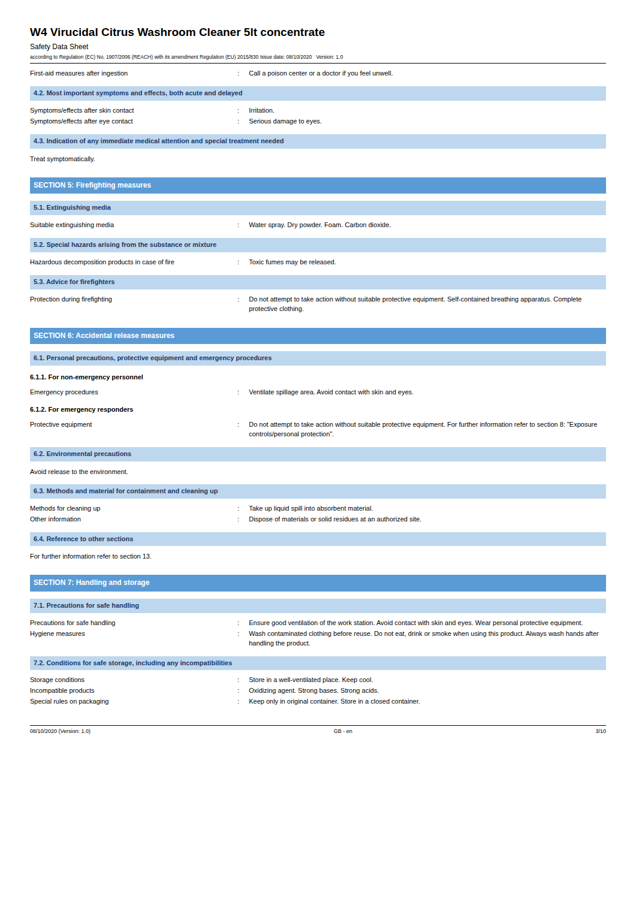W4 Virucidal Citrus Washroom Cleaner 5lt concentrate
Safety Data Sheet
according to Regulation (EC) No. 1907/2006 (REACH) with its amendment Regulation (EU) 2015/830 Issue date: 08/10/2020 Version: 1.0
| First-aid measures after ingestion | : | Call a poison center or a doctor if you feel unwell. |
4.2. Most important symptoms and effects, both acute and delayed
| Symptoms/effects after skin contact | : | Irritation. |
| Symptoms/effects after eye contact | : | Serious damage to eyes. |
4.3. Indication of any immediate medical attention and special treatment needed
Treat symptomatically.
SECTION 5: Firefighting measures
5.1. Extinguishing media
| Suitable extinguishing media | : | Water spray. Dry powder. Foam. Carbon dioxide. |
5.2. Special hazards arising from the substance or mixture
| Hazardous decomposition products in case of fire | : | Toxic fumes may be released. |
5.3. Advice for firefighters
| Protection during firefighting | : | Do not attempt to take action without suitable protective equipment. Self-contained breathing apparatus. Complete protective clothing. |
SECTION 6: Accidental release measures
6.1. Personal precautions, protective equipment and emergency procedures
6.1.1. For non-emergency personnel
| Emergency procedures | : | Ventilate spillage area. Avoid contact with skin and eyes. |
6.1.2. For emergency responders
| Protective equipment | : | Do not attempt to take action without suitable protective equipment. For further information refer to section 8: "Exposure controls/personal protection". |
6.2. Environmental precautions
Avoid release to the environment.
6.3. Methods and material for containment and cleaning up
| Methods for cleaning up | : | Take up liquid spill into absorbent material. |
| Other information | : | Dispose of materials or solid residues at an authorized site. |
6.4. Reference to other sections
For further information refer to section 13.
SECTION 7: Handling and storage
7.1. Precautions for safe handling
| Precautions for safe handling | : | Ensure good ventilation of the work station. Avoid contact with skin and eyes. Wear personal protective equipment. |
| Hygiene measures | : | Wash contaminated clothing before reuse. Do not eat, drink or smoke when using this product. Always wash hands after handling the product. |
7.2. Conditions for safe storage, including any incompatibilities
| Storage conditions | : | Store in a well-ventilated place. Keep cool. |
| Incompatible products | : | Oxidizing agent. Strong bases. Strong acids. |
| Special rules on packaging | : | Keep only in original container. Store in a closed container. |
08/10/2020 (Version: 1.0)
GB - en
3/10